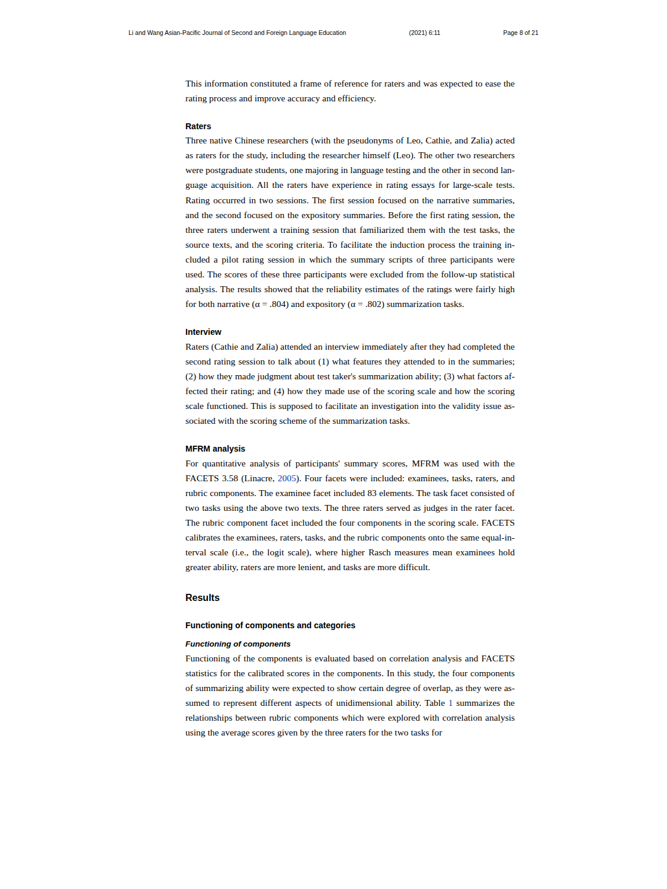Li and Wang Asian-Pacific Journal of Second and Foreign Language Education
(2021) 6:11
Page 8 of 21
This information constituted a frame of reference for raters and was expected to ease the rating process and improve accuracy and efficiency.
Raters
Three native Chinese researchers (with the pseudonyms of Leo, Cathie, and Zalia) acted as raters for the study, including the researcher himself (Leo). The other two researchers were postgraduate students, one majoring in language testing and the other in second language acquisition. All the raters have experience in rating essays for large-scale tests. Rating occurred in two sessions. The first session focused on the narrative summaries, and the second focused on the expository summaries. Before the first rating session, the three raters underwent a training session that familiarized them with the test tasks, the source texts, and the scoring criteria. To facilitate the induction process the training included a pilot rating session in which the summary scripts of three participants were used. The scores of these three participants were excluded from the follow-up statistical analysis. The results showed that the reliability estimates of the ratings were fairly high for both narrative (α = .804) and expository (α = .802) summarization tasks.
Interview
Raters (Cathie and Zalia) attended an interview immediately after they had completed the second rating session to talk about (1) what features they attended to in the summaries; (2) how they made judgment about test taker's summarization ability; (3) what factors affected their rating; and (4) how they made use of the scoring scale and how the scoring scale functioned. This is supposed to facilitate an investigation into the validity issue associated with the scoring scheme of the summarization tasks.
MFRM analysis
For quantitative analysis of participants' summary scores, MFRM was used with the FACETS 3.58 (Linacre, 2005). Four facets were included: examinees, tasks, raters, and rubric components. The examinee facet included 83 elements. The task facet consisted of two tasks using the above two texts. The three raters served as judges in the rater facet. The rubric component facet included the four components in the scoring scale. FACETS calibrates the examinees, raters, tasks, and the rubric components onto the same equal-interval scale (i.e., the logit scale), where higher Rasch measures mean examinees hold greater ability, raters are more lenient, and tasks are more difficult.
Results
Functioning of components and categories
Functioning of components
Functioning of the components is evaluated based on correlation analysis and FACETS statistics for the calibrated scores in the components. In this study, the four components of summarizing ability were expected to show certain degree of overlap, as they were assumed to represent different aspects of unidimensional ability. Table 1 summarizes the relationships between rubric components which were explored with correlation analysis using the average scores given by the three raters for the two tasks for